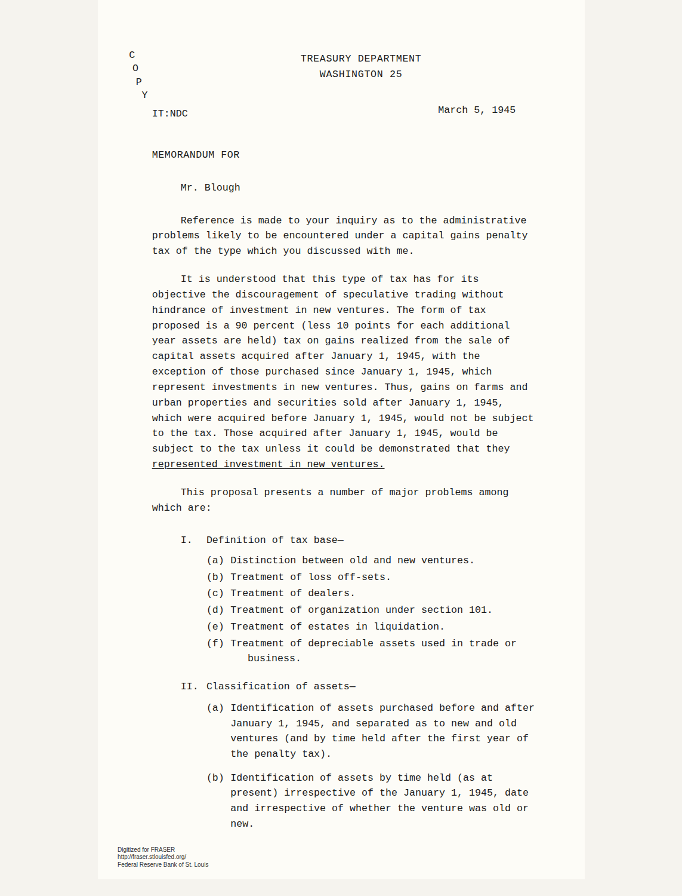C O P Y
TREASURY DEPARTMENT
WASHINGTON 25
March 5, 1945
IT:NDC
MEMORANDUM FOR
Mr. Blough
Reference is made to your inquiry as to the administrative problems likely to be encountered under a capital gains penalty tax of the type which you discussed with me.
It is understood that this type of tax has for its objective the discouragement of speculative trading without hindrance of investment in new ventures. The form of tax proposed is a 90 percent (less 10 points for each additional year assets are held) tax on gains realized from the sale of capital assets acquired after January 1, 1945, with the exception of those purchased since January 1, 1945, which represent investments in new ventures. Thus, gains on farms and urban properties and securities sold after January 1, 1945, which were acquired before January 1, 1945, would not be subject to the tax. Those acquired after January 1, 1945, would be subject to the tax unless it could be demonstrated that they represented investment in new ventures.
This proposal presents a number of major problems among which are:
I. Definition of tax base—
(a) Distinction between old and new ventures.
(b) Treatment of loss off-sets.
(c) Treatment of dealers.
(d) Treatment of organization under section 101.
(e) Treatment of estates in liquidation.
(f) Treatment of depreciable assets used in trade orbusiness.
II. Classification of assets—
(a) Identification of assets purchased before and after January 1, 1945, and separated as to new and old ventures (and by time held after the first year of the penalty tax).
(b) Identification of assets by time held (as at present) irrespective of the January 1, 1945, date and irrespective of whether the venture was old or new.
Digitized for FRASER
http://fraser.stlouisfed.org/
Federal Reserve Bank of St. Louis